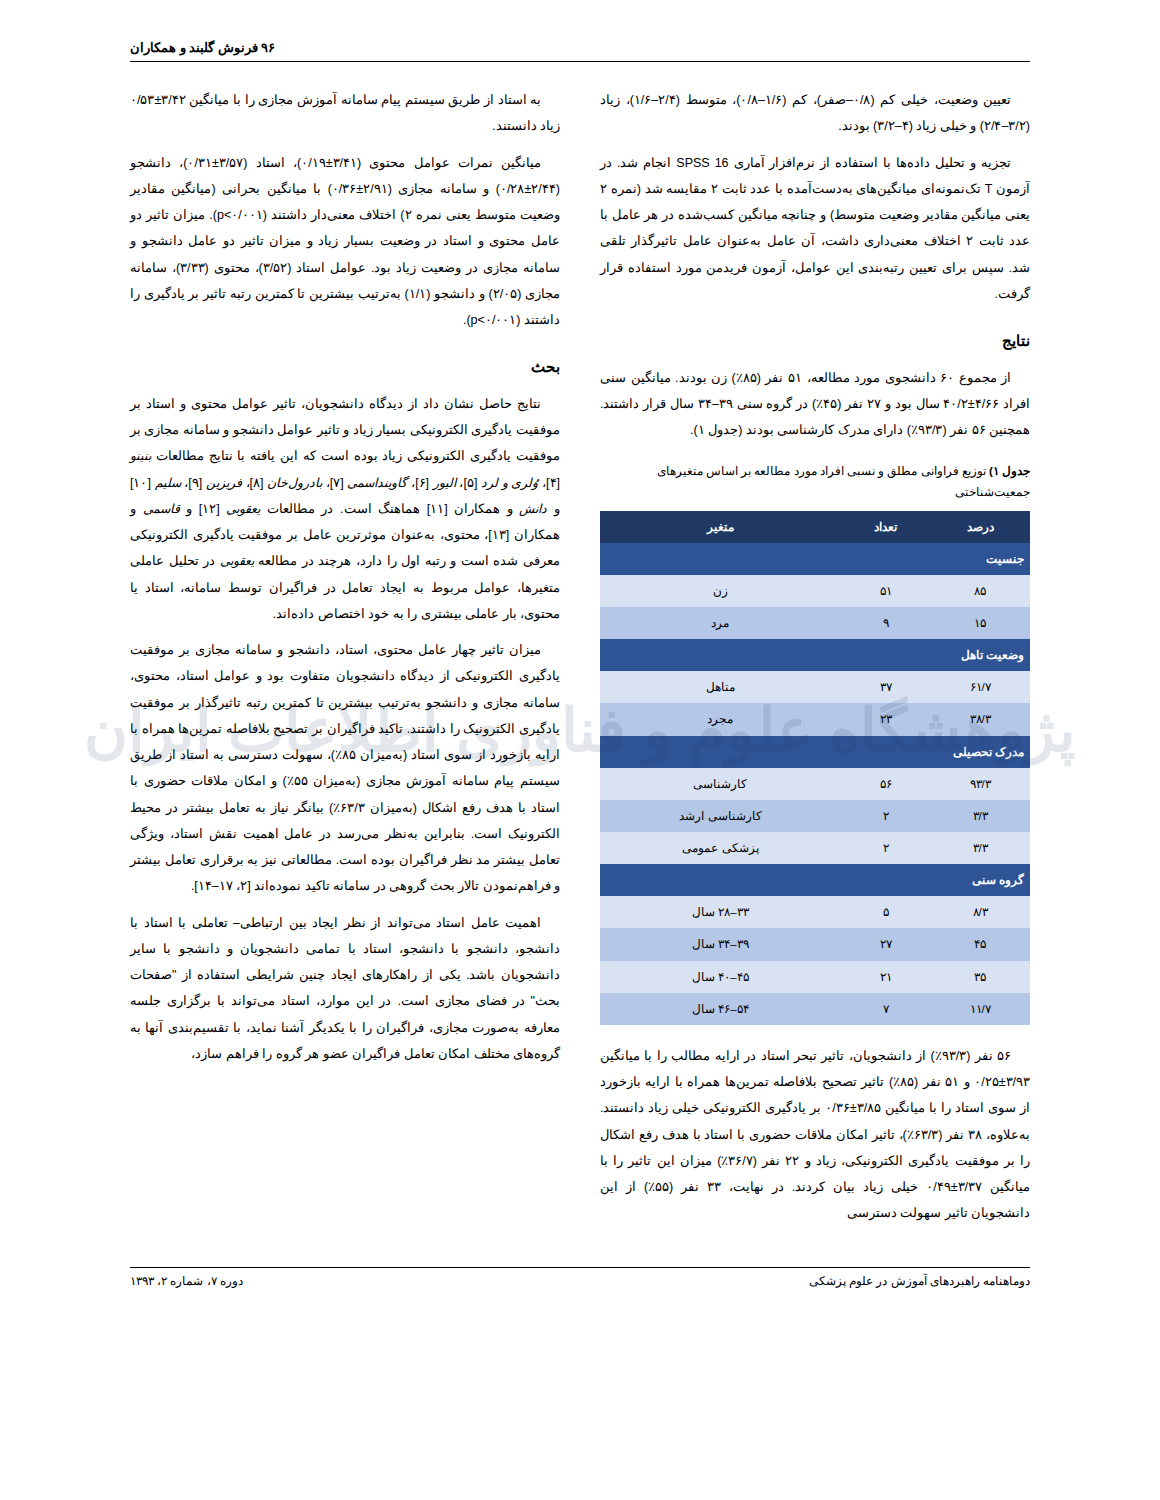۹۶ فرنوش گلبند و همکاران
پژوهشگاه علوم و فناوری اطلاعات ایران
تعیین وضعیت، خیلی کم (۰/۸–صفر)، کم (۱/۶–۰/۸)، متوسط (۲/۴–۱/۶)، زیاد (۳/۲–۲/۴) و خیلی زیاد (۴–۳/۲) بودند.
تجزیه و تحلیل داده‌ها با استفاده از نرم‌افزار آماری SPSS 16 انجام شد. در آزمون T تک‌نمونه‌ای میانگین‌های به‌دست‌آمده با عدد ثابت ۲ مقایسه شد (نمره ۲ یعنی میانگین مقادیر وضعیت متوسط) و چنانچه میانگین کسب‌شده در هر عامل با عدد ثابت ۲ اختلاف معنی‌داری داشت، آن عامل به‌عنوان عامل تاثیرگذار تلقی شد. سپس برای تعیین رتبه‌بندی این عوامل، آزمون فریدمن مورد استفاده قرار گرفت.
نتایج
از مجموع ۶۰ دانشجوی مورد مطالعه، ۵۱ نفر (۸۵٪) زن بودند. میانگین سنی افراد ۴/۶۶±۴۰/۲ سال بود و ۲۷ نفر (۴۵٪) در گروه سنی ۳۹–۳۴ سال قرار داشتند. همچنین ۵۶ نفر (۹۳/۳٪) دارای مدرک کارشناسی بودند (جدول ۱).
جدول ۱) توزیع فراوانی مطلق و نسبی افراد مورد مطالعه بر اساس متغیرهای جمعیت‌شناختی
| درصد | تعداد | متغیر |
| --- | --- | --- |
| جنسیت |
| ۸۵ | ۵۱ | زن |
| ۱۵ | ۹ | مرد |
| وضعیت تاهل |
| ۶۱/۷ | ۳۷ | متاهل |
| ۳۸/۳ | ۲۳ | مجرد |
| مدرک تحصیلی |
| ۹۳/۳ | ۵۶ | کارشناسی |
| ۳/۳ | ۲ | کارشناسی ارشد |
| ۳/۳ | ۲ | پزشکی عمومی |
| گروه سنی |
| ۸/۳ | ۵ | ۳۳–۲۸ سال |
| ۴۵ | ۲۷ | ۳۹–۳۴ سال |
| ۳۵ | ۲۱ | ۴۵–۴۰ سال |
| ۱۱/۷ | ۷ | ۵۴–۴۶ سال |
۵۶ نفر (۹۳/۳٪) از دانشجویان، تاثیر تبحر استاد در ارایه مطالب را با میانگین ۳/۹۳±۰/۲۵ و ۵۱ نفر (۸۵٪) تاثیر تصحیح بلافاصله تمرین‌ها همراه با ارایه بازخورد از سوی استاد را با میانگین ۳/۸۵±۰/۳۶ بر یادگیری الکترونیکی خیلی زیاد دانستند. به‌علاوه، ۳۸ نفر (۶۳/۳٪)، تاثیر امکان ملاقات حضوری با استاد با هدف رفع اشکال را بر موفقیت یادگیری الکترونیکی، زیاد و ۲۲ نفر (۳۶/۷٪) میزان این تاثیر را با میانگین ۳/۳۷±۰/۴۹ خیلی زیاد بیان کردند. در نهایت، ۳۳ نفر (۵۵٪) از این دانشجویان تاثیر سهولت دسترسی
به استاد از طریق سیستم پیام سامانه آموزش مجازی را با میانگین ۳/۴۲±۰/۵۳ زیاد دانستند.
میانگین نمرات عوامل محتوی (۳/۴۱±۰/۱۹)، استاد (۳/۵۷±۰/۳۱)، دانشجو (۲/۴۴±۰/۲۸) و سامانه مجازی (۲/۹۱±۰/۳۶) با میانگین بحرانی (میانگین مقادیر وضعیت متوسط یعنی نمره ۲) اختلاف معنی‌دار داشتند (۰/۰۰۱>p). میزان تاثیر دو عامل محتوی و استاد در وضعیت بسیار زیاد و میزان تاثیر دو عامل دانشجو و سامانه مجازی در وضعیت زیاد بود. عوامل استاد (۳/۵۲)، محتوی (۳/۳۳)، سامانه مجازی (۲/۰۵) و دانشجو (۱/۱) به‌ترتیب بیشترین تا کمترین رتبه تاثیر بر یادگیری را داشتند (۰/۰۰۱>p).
بحث
نتایج حاصل نشان داد از دیدگاه دانشجویان، تاثیر عوامل محتوی و استاد بر موفقیت یادگیری الکترونیکی بسیار زیاد و تاثیر عوامل دانشجو و سامانه مجازی بر موفقیت یادگیری الکترونیکی زیاد بوده است که این یافته با نتایج مطالعات بنینو [۴]، وُلری و لرد [۵]، الیور [۶]، گاویندا‌سمی [۷]، بادرول‌خان [۸]، فریزین [۹]، سلیم [۱۰] و دانش و همکاران [۱۱] هماهنگ است. در مطالعات یعقوبی [۱۲] و قاسمی و همکاران [۱۳]، محتوی، به‌عنوان موثرترین عامل بر موفقیت یادگیری الکترونیکی معرفی شده است و رتبه اول را دارد، هرچند در مطالعه یعقوبی در تحلیل عاملی متغیرها، عوامل مربوط به ایجاد تعامل در فراگیران توسط سامانه، استاد یا محتوی، بار عاملی بیشتری را به خود اختصاص داده‌اند.
میزان تاثیر چهار عامل محتوی، استاد، دانشجو و سامانه مجازی بر موفقیت یادگیری الکترونیکی از دیدگاه دانشجویان متفاوت بود و عوامل استاد، محتوی، سامانه مجازی و دانشجو به‌ترتیب بیشترین تا کمترین رتبه تاثیرگذار بر موفقیت یادگیری الکترونیک را داشتند. تاکید فراگیران بر تصحیح بلافاصله تمرین‌ها همراه با ارایه بازخورد از سوی استاد (به‌میزان ۸۵٪)، سهولت دسترسی به استاد از طریق سیستم پیام سامانه آموزش مجازی (به‌میزان ۵۵٪) و امکان ملاقات حضوری با استاد با هدف رفع اشکال (به‌میزان ۶۳/۳٪) بیانگر نیاز به تعامل بیشتر در محیط الکترونیک است. بنابراین به‌نظر می‌رسد در عامل اهمیت نقش استاد، ویژگی تعامل بیشتر مد نظر فراگیران بوده است. مطالعاتی نیز به برقراری تعامل بیشتر و فراهم‌نمودن تالار بحث گروهی در سامانه تاکید نموده‌اند [۲، ۱۷–۱۴].
اهمیت عامل استاد می‌تواند از نظر ایجاد بین ارتباطی– تعاملی با استاد با دانشجو، دانشجو با دانشجو، استاد با تمامی دانشجویان و دانشجو با سایر دانشجویان باشد. یکی از راهکارهای ایجاد چنین شرایطی استفاده از "صفحات بحث" در فضای مجازی است. در این موارد، استاد می‌تواند با برگزاری جلسه معارفه به‌صورت مجازی، فراگیران را با یکدیگر آشنا نماید، با تقسیم‌بندی آنها به گروه‌های مختلف امکان تعامل فراگیران عضو هر گروه را فراهم سازد،
دوماهنامه راهبردهای آموزش در علوم پزشکی
دوره ۷، شماره ۲، ۱۳۹۳